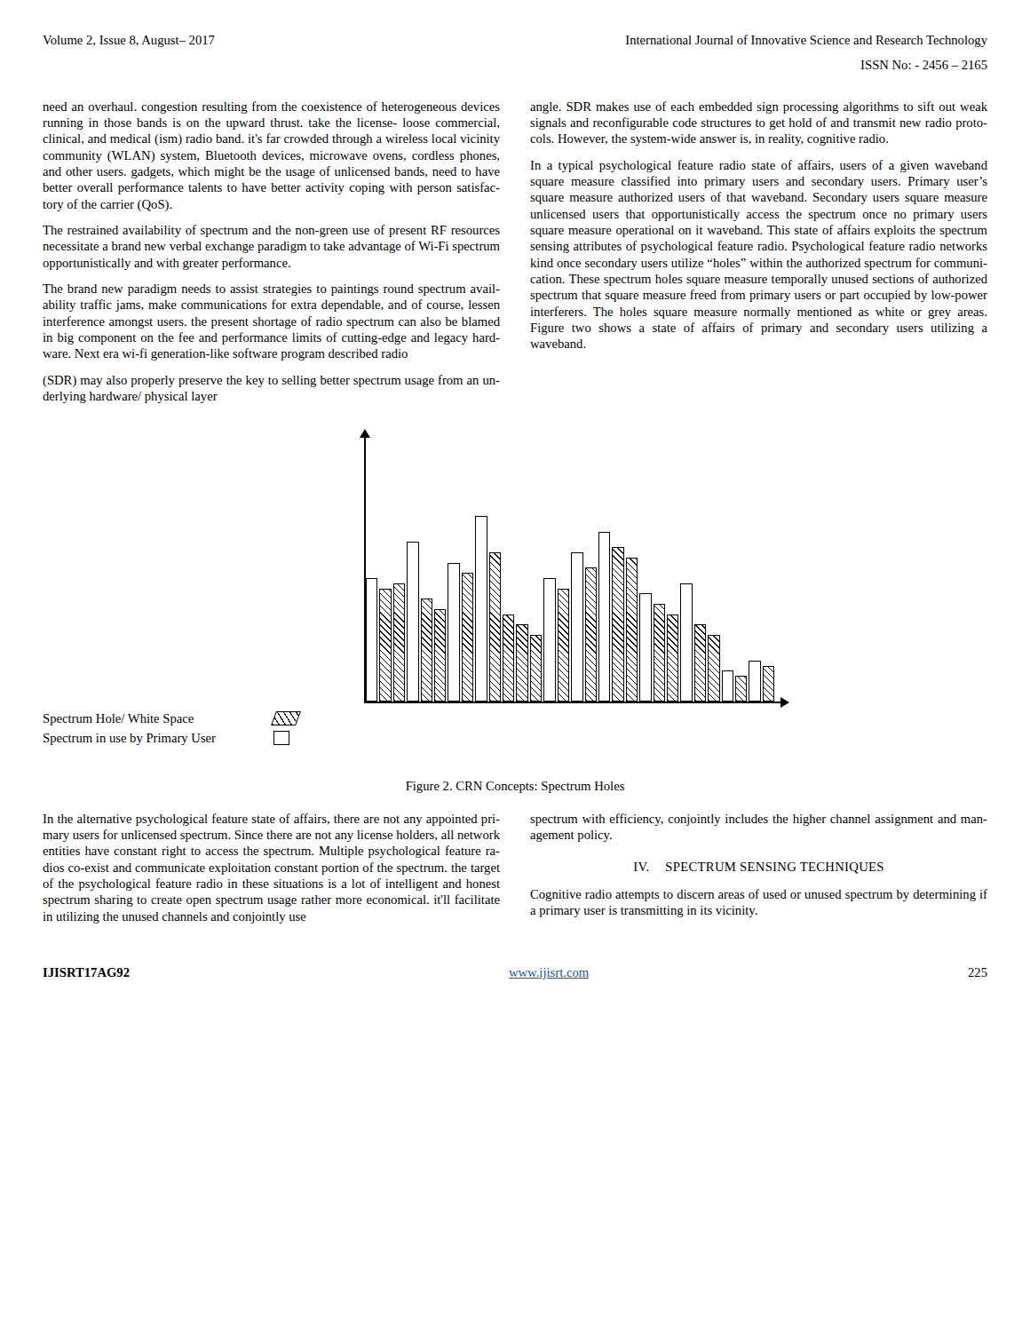Volume 2, Issue 8, August– 2017
International Journal of Innovative Science and Research Technology
ISSN No: - 2456 – 2165
need an overhaul. congestion resulting from the coexistence of heterogeneous devices running in those bands is on the upward thrust. take the license- loose commercial, clinical, and medical (ism) radio band. it's far crowded through a wireless local vicinity community (WLAN) system, Bluetooth devices, microwave ovens, cordless phones, and other users. gadgets, which might be the usage of unlicensed bands, need to have better overall performance talents to have better activity coping with person satisfactory of the carrier (QoS).
The restrained availability of spectrum and the non-green use of present RF resources necessitate a brand new verbal exchange paradigm to take advantage of Wi-Fi spectrum opportunistically and with greater performance.
The brand new paradigm needs to assist strategies to paintings round spectrum availability traffic jams, make communications for extra dependable, and of course, lessen interference amongst users. the present shortage of radio spectrum can also be blamed in big component on the fee and performance limits of cutting-edge and legacy hardware. Next era wi-fi generation-like software program described radio
(SDR) may also properly preserve the key to selling better spectrum usage from an underlying hardware/ physical layer
angle. SDR makes use of each embedded sign processing algorithms to sift out weak signals and reconfigurable code structures to get hold of and transmit new radio protocols. However, the system-wide answer is, in reality, cognitive radio.
In a typical psychological feature radio state of affairs, users of a given waveband square measure classified into primary users and secondary users. Primary user’s square measure authorized users of that waveband. Secondary users square measure unlicensed users that opportunistically access the spectrum once no primary users square measure operational on it waveband. This state of affairs exploits the spectrum sensing attributes of psychological feature radio. Psychological feature radio networks kind once secondary users utilize “holes” within the authorized spectrum for communication. These spectrum holes square measure temporally unused sections of authorized spectrum that square measure freed from primary users or part occupied by low-power interferers. The holes square measure normally mentioned as white or grey areas. Figure two shows a state of affairs of primary and secondary users utilizing a waveband.
Spectrum Hole/ White Space
Spectrum in use by Primary User
Figure 2. CRN Concepts: Spectrum Holes
In the alternative psychological feature state of affairs, there are not any appointed primary users for unlicensed spectrum. Since there are not any license holders, all network entities have constant right to access the spectrum. Multiple psychological feature radios co-exist and communicate exploitation constant portion of the spectrum. the target of the psychological feature radio in these situations is a lot of intelligent and honest spectrum sharing to create open spectrum usage rather more economical. it'll facilitate in utilizing the unused channels and conjointly use
spectrum with efficiency, conjointly includes the higher channel assignment and management policy.
IV. SPECTRUM SENSING TECHNIQUES
Cognitive radio attempts to discern areas of used or unused spectrum by determining if a primary user is transmitting in its vicinity.
IJISRT17AG92
www.ijisrt.com
225